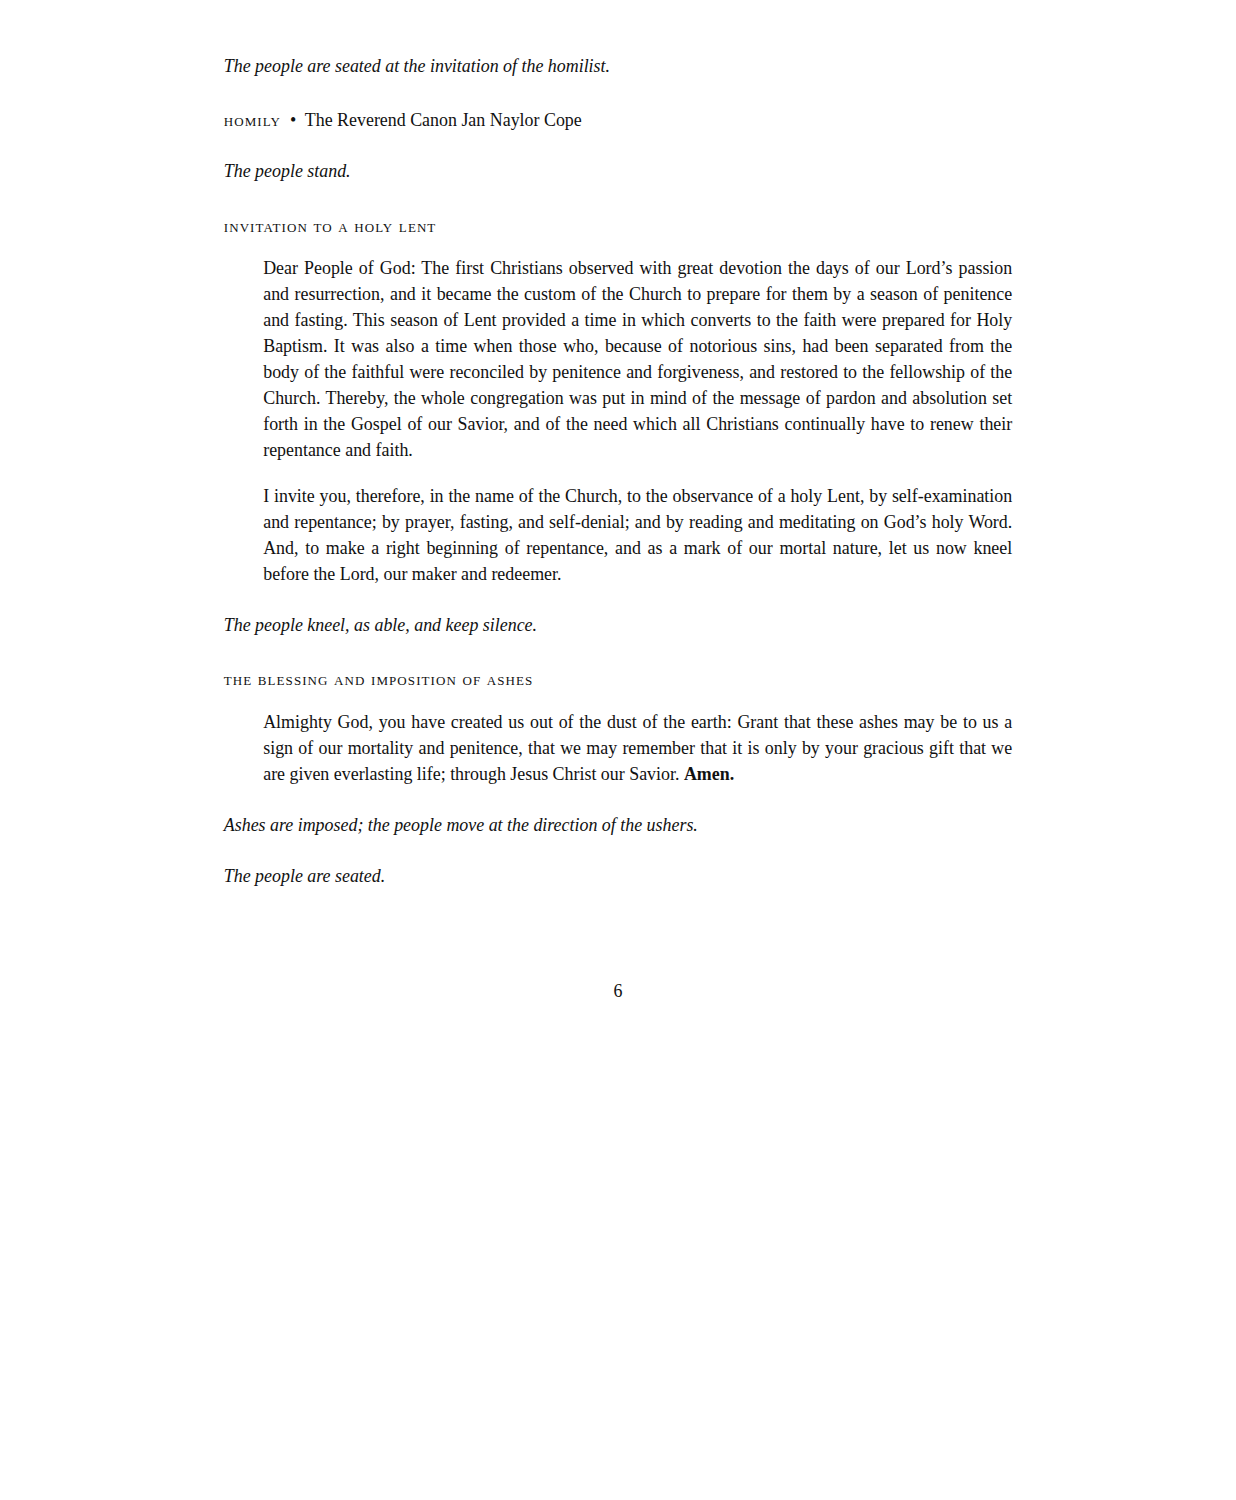The people are seated at the invitation of the homilist.
homily • The Reverend Canon Jan Naylor Cope
The people stand.
invitation to a holy lent
Dear People of God: The first Christians observed with great devotion the days of our Lord’s passion and resurrection, and it became the custom of the Church to prepare for them by a season of penitence and fasting. This season of Lent provided a time in which converts to the faith were prepared for Holy Baptism. It was also a time when those who, because of notorious sins, had been separated from the body of the faithful were reconciled by penitence and forgiveness, and restored to the fellowship of the Church. Thereby, the whole congregation was put in mind of the message of pardon and absolution set forth in the Gospel of our Savior, and of the need which all Christians continually have to renew their repentance and faith.
I invite you, therefore, in the name of the Church, to the observance of a holy Lent, by self-examination and repentance; by prayer, fasting, and self-denial; and by reading and meditating on God’s holy Word. And, to make a right beginning of repentance, and as a mark of our mortal nature, let us now kneel before the Lord, our maker and redeemer.
The people kneel, as able, and keep silence.
the blessing and imposition of ashes
Almighty God, you have created us out of the dust of the earth: Grant that these ashes may be to us a sign of our mortality and penitence, that we may remember that it is only by your gracious gift that we are given everlasting life; through Jesus Christ our Savior. Amen.
Ashes are imposed; the people move at the direction of the ushers.
The people are seated.
6